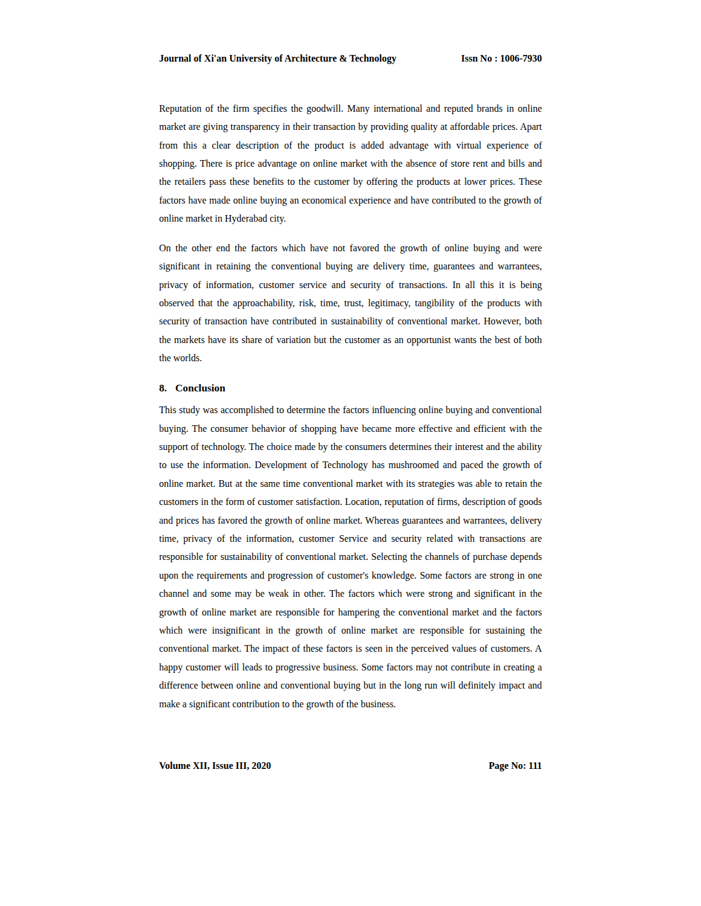Journal of Xi'an University of Architecture & Technology
Issn No : 1006-7930
Reputation of the firm specifies the goodwill. Many international and reputed brands in online market are giving transparency in their transaction by providing quality at affordable prices. Apart from this a clear description of the product is added advantage with virtual experience of shopping. There is price advantage on online market with the absence of store rent and bills and the retailers pass these benefits to the customer by offering the products at lower prices. These factors have made online buying an economical experience and have contributed to the growth of online market in Hyderabad city.
On the other end the factors which have not favored the growth of online buying and were significant in retaining the conventional buying are delivery time, guarantees and warrantees, privacy of information, customer service and security of transactions. In all this it is being observed that the approachability, risk, time, trust, legitimacy, tangibility of the products with security of transaction have contributed in sustainability of conventional market. However, both the markets have its share of variation but the customer as an opportunist wants the best of both the worlds.
8. Conclusion
This study was accomplished to determine the factors influencing online buying and conventional buying. The consumer behavior of shopping have became more effective and efficient with the support of technology. The choice made by the consumers determines their interest and the ability to use the information. Development of Technology has mushroomed and paced the growth of online market. But at the same time conventional market with its strategies was able to retain the customers in the form of customer satisfaction. Location, reputation of firms, description of goods and prices has favored the growth of online market. Whereas guarantees and warrantees, delivery time, privacy of the information, customer Service and security related with transactions are responsible for sustainability of conventional market. Selecting the channels of purchase depends upon the requirements and progression of customer's knowledge. Some factors are strong in one channel and some may be weak in other. The factors which were strong and significant in the growth of online market are responsible for hampering the conventional market and the factors which were insignificant in the growth of online market are responsible for sustaining the conventional market. The impact of these factors is seen in the perceived values of customers. A happy customer will leads to progressive business. Some factors may not contribute in creating a difference between online and conventional buying but in the long run will definitely impact and make a significant contribution to the growth of the business.
Volume XII, Issue III, 2020
Page No: 111